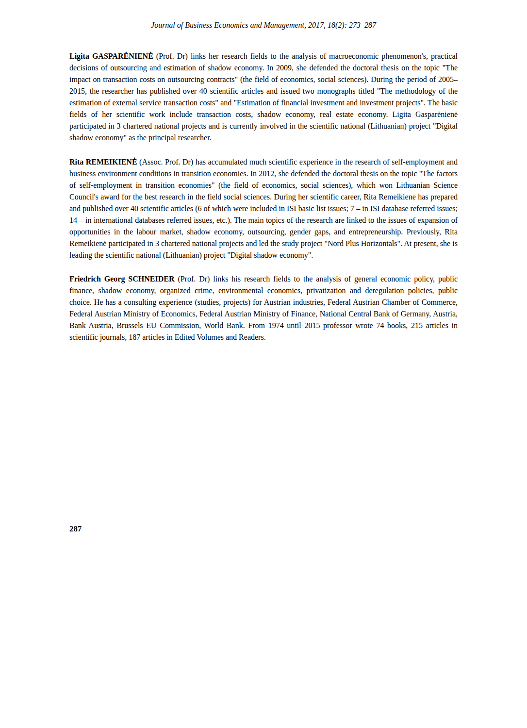Journal of Business Economics and Management, 2017, 18(2): 273–287
Ligita GASPARĖNIENĖ (Prof. Dr) links her research fields to the analysis of macroeconomic phenomenon's, practical decisions of outsourcing and estimation of shadow economy. In 2009, she defended the doctoral thesis on the topic "The impact on transaction costs on outsourcing contracts" (the field of economics, social sciences). During the period of 2005–2015, the researcher has published over 40 scientific articles and issued two monographs titled "The methodology of the estimation of external service transaction costs" and "Estimation of financial investment and investment projects". The basic fields of her scientific work include transaction costs, shadow economy, real estate economy. Ligita Gasparėnienė participated in 3 chartered national projects and is currently involved in the scientific national (Lithuanian) project "Digital shadow economy" as the principal researcher.
Rita REMEIKIENĖ (Assoc. Prof. Dr) has accumulated much scientific experience in the research of self-employment and business environment conditions in transition economies. In 2012, she defended the doctoral thesis on the topic "The factors of self-employment in transition economies" (the field of economics, social sciences), which won Lithuanian Science Council's award for the best research in the field social sciences. During her scientific career, Rita Remeikiene has prepared and published over 40 scientific articles (6 of which were included in ISI basic list issues; 7 – in ISI database referred issues; 14 – in international databases referred issues, etc.). The main topics of the research are linked to the issues of expansion of opportunities in the labour market, shadow economy, outsourcing, gender gaps, and entrepreneurship. Previously, Rita Remeikienė participated in 3 chartered national projects and led the study project "Nord Plus Horizontals". At present, she is leading the scientific national (Lithuanian) project "Digital shadow economy".
Friedrich Georg SCHNEIDER (Prof. Dr) links his research fields to the analysis of general economic policy, public finance, shadow economy, organized crime, environmental economics, privatization and deregulation policies, public choice. He has a consulting experience (studies, projects) for Austrian industries, Federal Austrian Chamber of Commerce, Federal Austrian Ministry of Economics, Federal Austrian Ministry of Finance, National Central Bank of Germany, Austria, Bank Austria, Brussels EU Commission, World Bank. From 1974 until 2015 professor wrote 74 books, 215 articles in scientific journals, 187 articles in Edited Volumes and Readers.
287